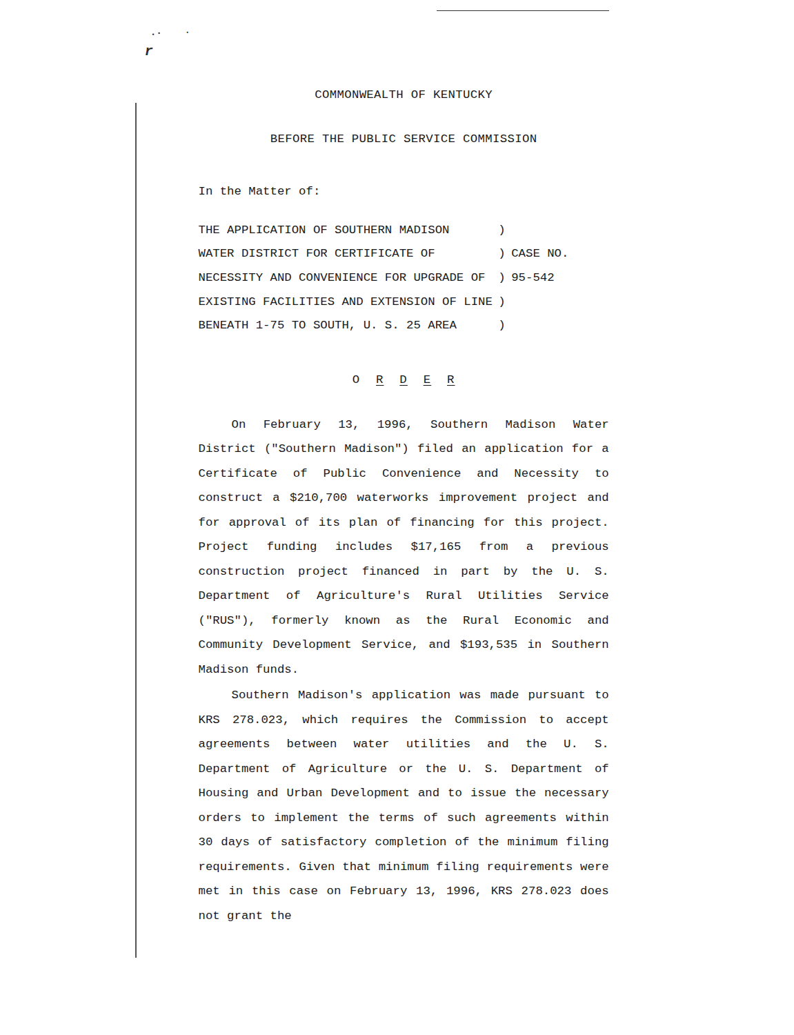.. . r
COMMONWEALTH OF KENTUCKY
BEFORE THE PUBLIC SERVICE COMMISSION
In the Matter of:
| THE APPLICATION OF SOUTHERN MADISON | ) | |
| WATER DISTRICT FOR CERTIFICATE OF | ) | CASE NO. |
| NECESSITY AND CONVENIENCE FOR UPGRADE OF | ) | 95-542 |
| EXISTING FACILITIES AND EXTENSION OF LINE | ) | |
| BENEATH 1-75 TO SOUTH, U. S. 25 AREA | ) | |
O R D E R
On February 13, 1996, Southern Madison Water District ("Southern Madison") filed an application for a Certificate of Public Convenience and Necessity to construct a $210,700 waterworks improvement project and for approval of its plan of financing for this project. Project funding includes $17,165 from a previous construction project financed in part by the U. S. Department of Agriculture's Rural Utilities Service ("RUS"), formerly known as the Rural Economic and Community Development Service, and $193,535 in Southern Madison funds.
Southern Madison's application was made pursuant to KRS 278.023, which requires the Commission to accept agreements between water utilities and the U. S. Department of Agriculture or the U. S. Department of Housing and Urban Development and to issue the necessary orders to implement the terms of such agreements within 30 days of satisfactory completion of the minimum filing requirements. Given that minimum filing requirements were met in this case on February 13, 1996, KRS 278.023 does not grant the